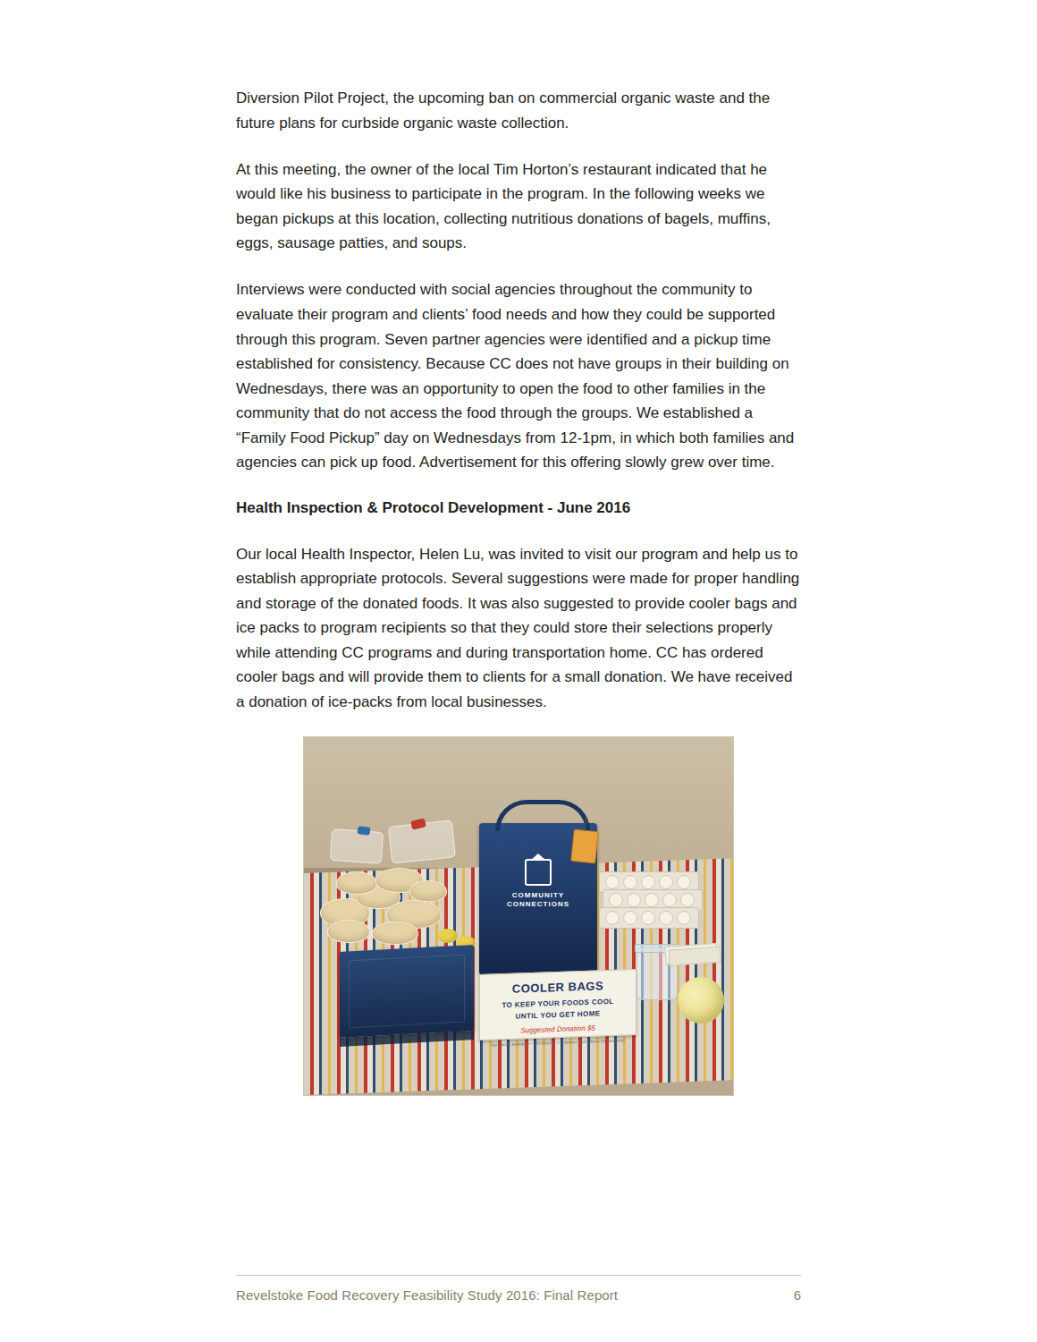Diversion Pilot Project, the upcoming ban on commercial organic waste and the future plans for curbside organic waste collection.
At this meeting, the owner of the local Tim Horton’s restaurant indicated that he would like his business to participate in the program. In the following weeks we began pickups at this location, collecting nutritious donations of bagels, muffins, eggs, sausage patties, and soups.
Interviews were conducted with social agencies throughout the community to evaluate their program and clients’ food needs and how they could be supported through this program. Seven partner agencies were identified and a pickup time established for consistency. Because CC does not have groups in their building on Wednesdays, there was an opportunity to open the food to other families in the community that do not access the food through the groups. We established a “Family Food Pickup” day on Wednesdays from 12-1pm, in which both families and agencies can pick up food. Advertisement for this offering slowly grew over time.
Health Inspection & Protocol Development - June 2016
Our local Health Inspector, Helen Lu, was invited to visit our program and help us to establish appropriate protocols. Several suggestions were made for proper handling and storage of the donated foods. It was also suggested to provide cooler bags and ice packs to program recipients so that they could store their selections properly while attending CC programs and during transportation home. CC has ordered cooler bags and will provide them to clients for a small donation. We have received a donation of ice-packs from local businesses.
COMMUNITY
CONNECTIONS
COOLER BAGS
TO KEEP YOUR FOODS COOL
UNTIL YOU GET HOME
Suggested Donation $5
Ice Packs available — In freezer — please return them for next visit
Revelstoke Food Recovery Feasibility Study 2016: Final Report 6